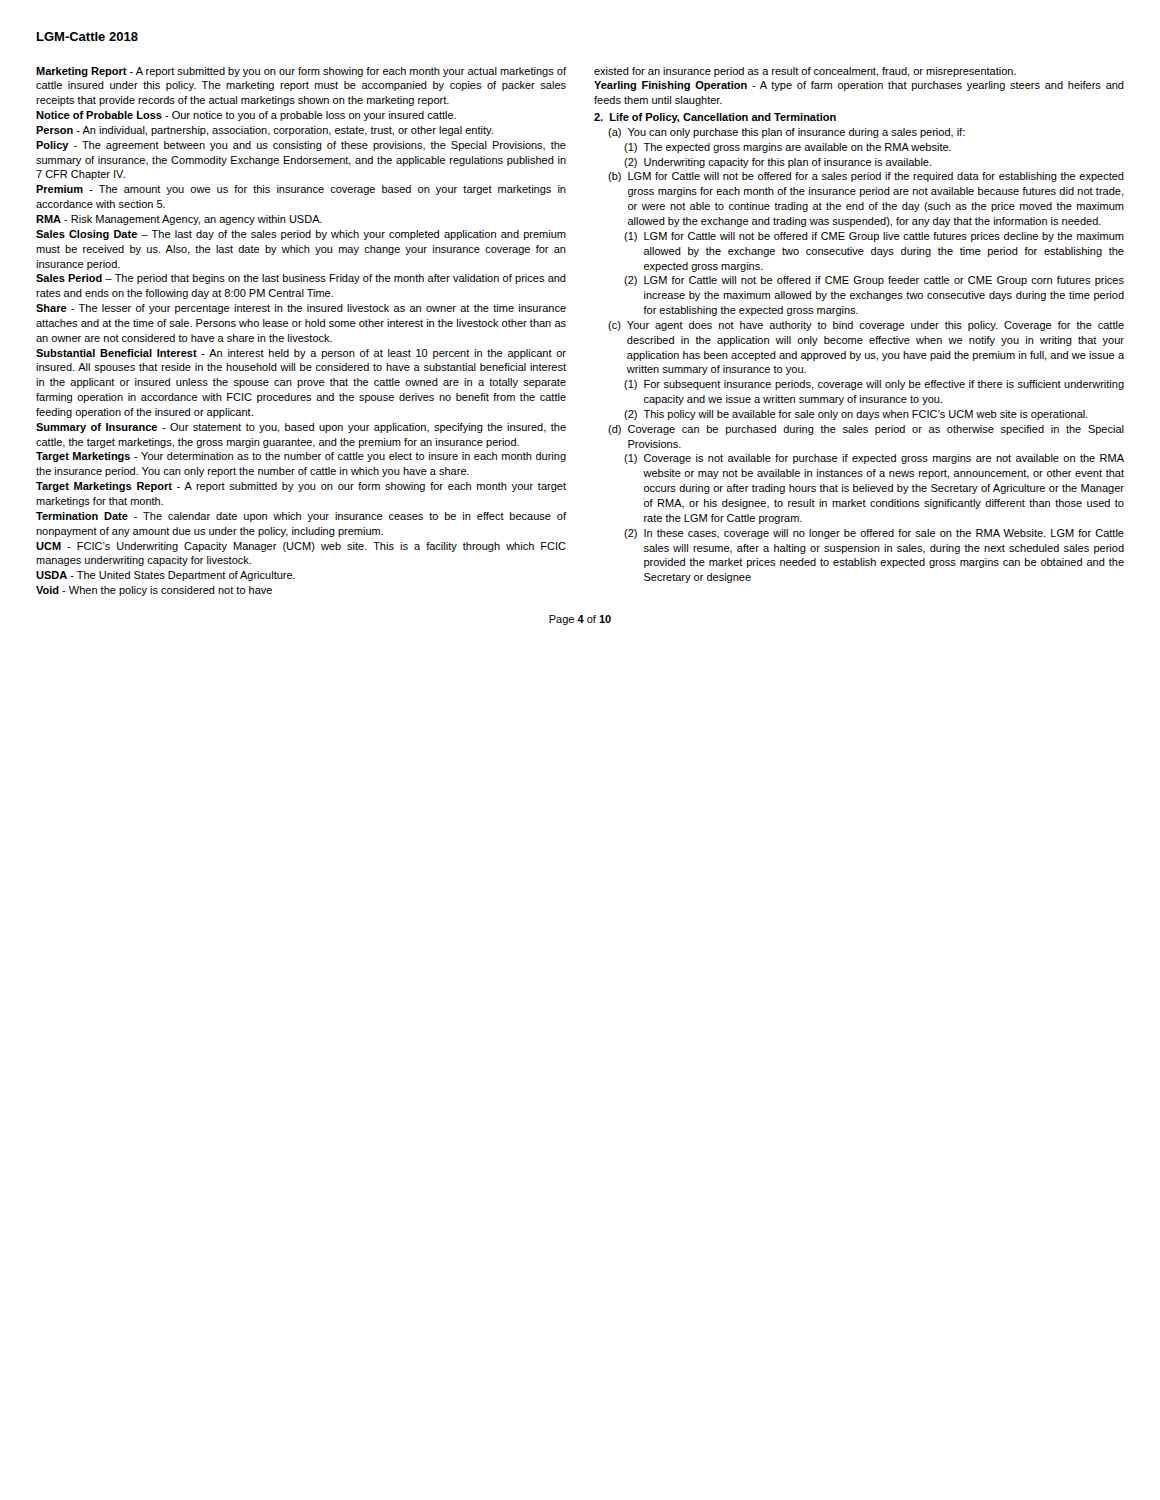LGM-Cattle 2018
Marketing Report - A report submitted by you on our form showing for each month your actual marketings of cattle insured under this policy. The marketing report must be accompanied by copies of packer sales receipts that provide records of the actual marketings shown on the marketing report.
Notice of Probable Loss - Our notice to you of a probable loss on your insured cattle.
Person - An individual, partnership, association, corporation, estate, trust, or other legal entity.
Policy - The agreement between you and us consisting of these provisions, the Special Provisions, the summary of insurance, the Commodity Exchange Endorsement, and the applicable regulations published in 7 CFR Chapter IV.
Premium - The amount you owe us for this insurance coverage based on your target marketings in accordance with section 5.
RMA - Risk Management Agency, an agency within USDA.
Sales Closing Date – The last day of the sales period by which your completed application and premium must be received by us. Also, the last date by which you may change your insurance coverage for an insurance period.
Sales Period – The period that begins on the last business Friday of the month after validation of prices and rates and ends on the following day at 8:00 PM Central Time.
Share - The lesser of your percentage interest in the insured livestock as an owner at the time insurance attaches and at the time of sale. Persons who lease or hold some other interest in the livestock other than as an owner are not considered to have a share in the livestock.
Substantial Beneficial Interest - An interest held by a person of at least 10 percent in the applicant or insured. All spouses that reside in the household will be considered to have a substantial beneficial interest in the applicant or insured unless the spouse can prove that the cattle owned are in a totally separate farming operation in accordance with FCIC procedures and the spouse derives no benefit from the cattle feeding operation of the insured or applicant.
Summary of Insurance - Our statement to you, based upon your application, specifying the insured, the cattle, the target marketings, the gross margin guarantee, and the premium for an insurance period.
Target Marketings - Your determination as to the number of cattle you elect to insure in each month during the insurance period. You can only report the number of cattle in which you have a share.
Target Marketings Report - A report submitted by you on our form showing for each month your target marketings for that month.
Termination Date - The calendar date upon which your insurance ceases to be in effect because of nonpayment of any amount due us under the policy, including premium.
UCM - FCIC’s Underwriting Capacity Manager (UCM) web site. This is a facility through which FCIC manages underwriting capacity for livestock.
USDA - The United States Department of Agriculture.
Void - When the policy is considered not to have
existed for an insurance period as a result of concealment, fraud, or misrepresentation.
Yearling Finishing Operation - A type of farm operation that purchases yearling steers and heifers and feeds them until slaughter.
2.
Life of Policy, Cancellation and Termination
(a)
You can only purchase this plan of insurance during a sales period, if:
(1)
The expected gross margins are available on the RMA website.
(2)
Underwriting capacity for this plan of insurance is available.
(b)
LGM for Cattle will not be offered for a sales period if the required data for establishing the expected gross margins for each month of the insurance period are not available because futures did not trade, or were not able to continue trading at the end of the day (such as the price moved the maximum allowed by the exchange and trading was suspended), for any day that the information is needed.
(1)
LGM for Cattle will not be offered if CME Group live cattle futures prices decline by the maximum allowed by the exchange two consecutive days during the time period for establishing the expected gross margins.
(2)
LGM for Cattle will not be offered if CME Group feeder cattle or CME Group corn futures prices increase by the maximum allowed by the exchanges two consecutive days during the time period for establishing the expected gross margins.
(c)
Your agent does not have authority to bind coverage under this policy. Coverage for the cattle described in the application will only become effective when we notify you in writing that your application has been accepted and approved by us, you have paid the premium in full, and we issue a written summary of insurance to you.
(1)
For subsequent insurance periods, coverage will only be effective if there is sufficient underwriting capacity and we issue a written summary of insurance to you.
(2)
This policy will be available for sale only on days when FCIC’s UCM web site is operational.
(d)
Coverage can be purchased during the sales period or as otherwise specified in the Special Provisions.
(1)
Coverage is not available for purchase if expected gross margins are not available on the RMA website or may not be available in instances of a news report, announcement, or other event that occurs during or after trading hours that is believed by the Secretary of Agriculture or the Manager of RMA, or his designee, to result in market conditions significantly different than those used to rate the LGM for Cattle program.
(2)
In these cases, coverage will no longer be offered for sale on the RMA Website. LGM for Cattle sales will resume, after a halting or suspension in sales, during the next scheduled sales period provided the market prices needed to establish expected gross margins can be obtained and the Secretary or designee
Page 4 of 10